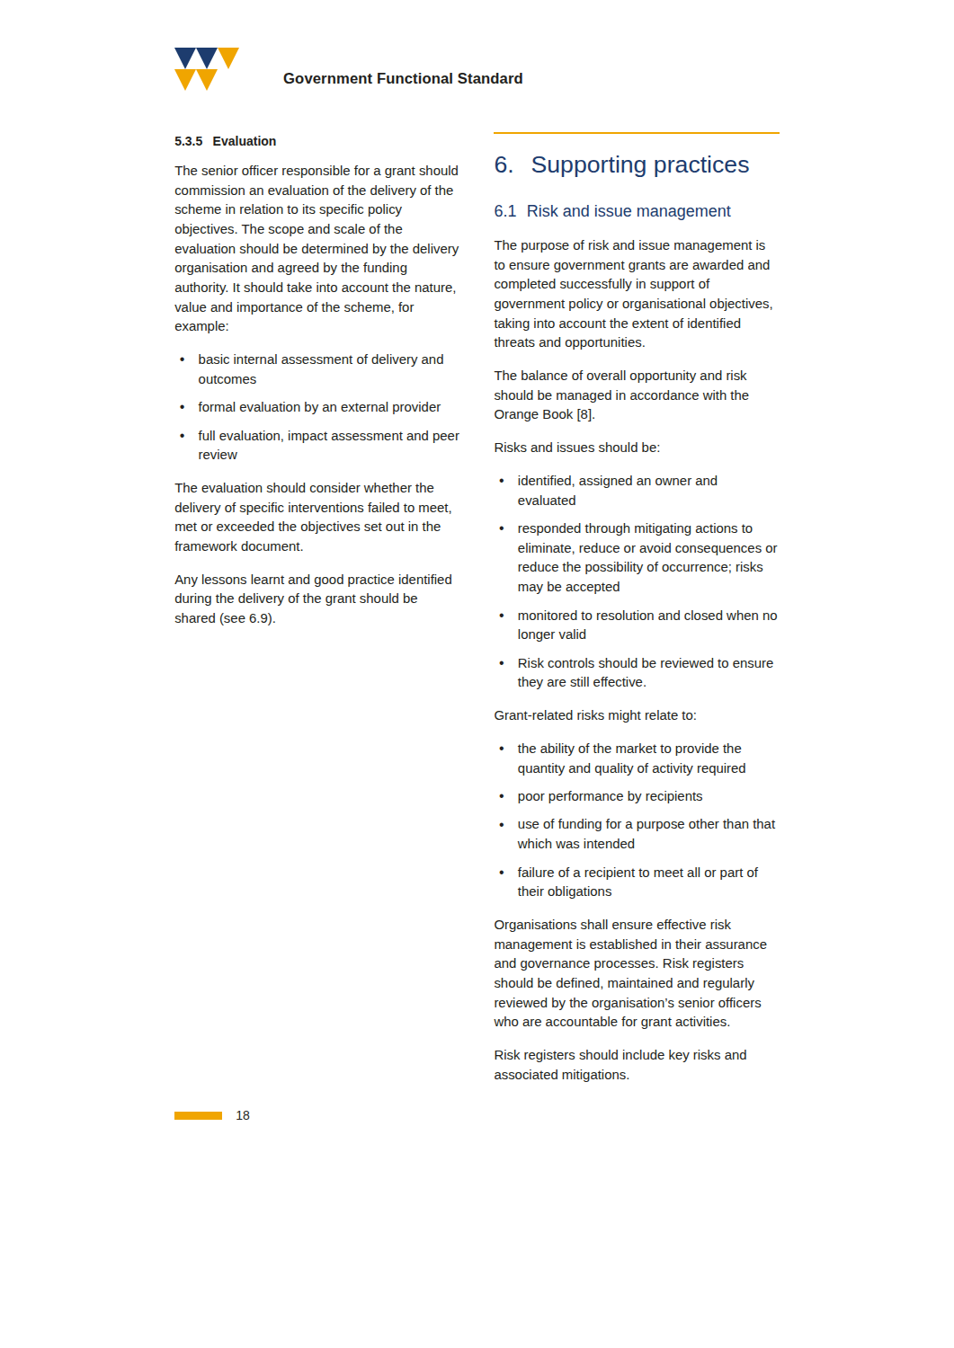Government Functional Standard
5.3.5 Evaluation
The senior officer responsible for a grant should commission an evaluation of the delivery of the scheme in relation to its specific policy objectives. The scope and scale of the evaluation should be determined by the delivery organisation and agreed by the funding authority. It should take into account the nature, value and importance of the scheme, for example:
basic internal assessment of delivery and outcomes
formal evaluation by an external provider
full evaluation, impact assessment and peer review
The evaluation should consider whether the delivery of specific interventions failed to meet, met or exceeded the objectives set out in the framework document.
Any lessons learnt and good practice identified during the delivery of the grant should be shared (see 6.9).
6. Supporting practices
6.1 Risk and issue management
The purpose of risk and issue management is to ensure government grants are awarded and completed successfully in support of government policy or organisational objectives, taking into account the extent of identified threats and opportunities.
The balance of overall opportunity and risk should be managed in accordance with the Orange Book [8].
Risks and issues should be:
identified, assigned an owner and evaluated
responded through mitigating actions to eliminate, reduce or avoid consequences or reduce the possibility of occurrence; risks may be accepted
monitored to resolution and closed when no longer valid
Risk controls should be reviewed to ensure they are still effective.
Grant-related risks might relate to:
the ability of the market to provide the quantity and quality of activity required
poor performance by recipients
use of funding for a purpose other than that which was intended
failure of a recipient to meet all or part of their obligations
Organisations shall ensure effective risk management is established in their assurance and governance processes. Risk registers should be defined, maintained and regularly reviewed by the organisation’s senior officers who are accountable for grant activities.
Risk registers should include key risks and associated mitigations.
18